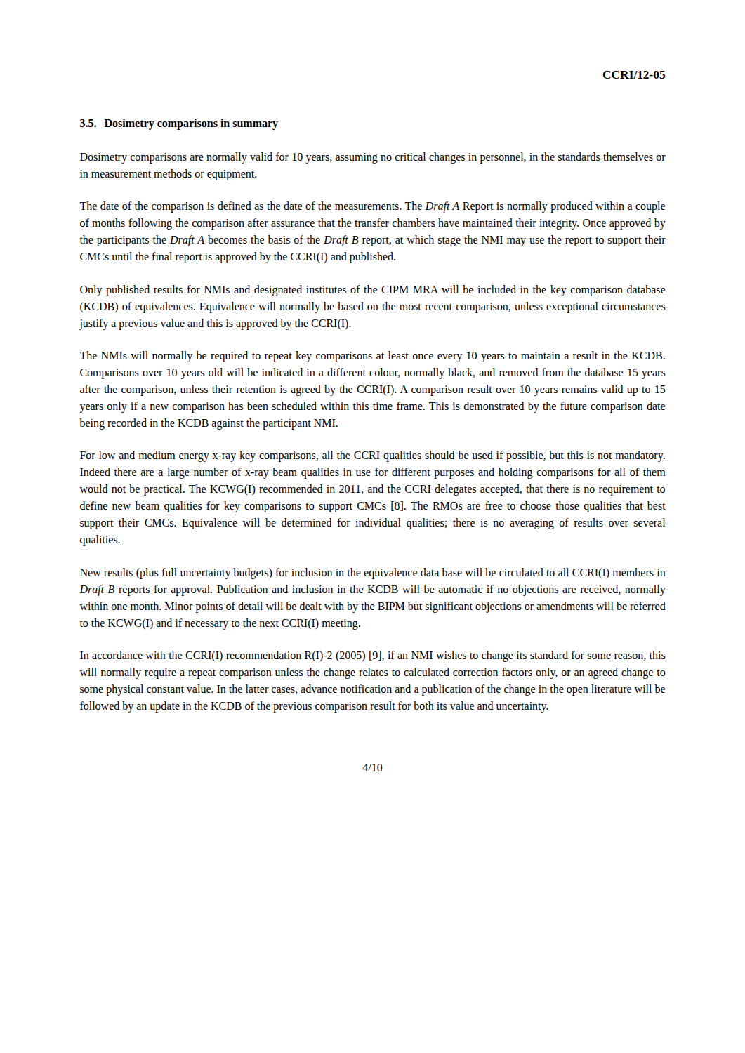CCRI/12-05
3.5. Dosimetry comparisons in summary
Dosimetry comparisons are normally valid for 10 years, assuming no critical changes in personnel, in the standards themselves or in measurement methods or equipment.
The date of the comparison is defined as the date of the measurements. The Draft A Report is normally produced within a couple of months following the comparison after assurance that the transfer chambers have maintained their integrity. Once approved by the participants the Draft A becomes the basis of the Draft B report, at which stage the NMI may use the report to support their CMCs until the final report is approved by the CCRI(I) and published.
Only published results for NMIs and designated institutes of the CIPM MRA will be included in the key comparison database (KCDB) of equivalences. Equivalence will normally be based on the most recent comparison, unless exceptional circumstances justify a previous value and this is approved by the CCRI(I).
The NMIs will normally be required to repeat key comparisons at least once every 10 years to maintain a result in the KCDB. Comparisons over 10 years old will be indicated in a different colour, normally black, and removed from the database 15 years after the comparison, unless their retention is agreed by the CCRI(I). A comparison result over 10 years remains valid up to 15 years only if a new comparison has been scheduled within this time frame. This is demonstrated by the future comparison date being recorded in the KCDB against the participant NMI.
For low and medium energy x-ray key comparisons, all the CCRI qualities should be used if possible, but this is not mandatory. Indeed there are a large number of x-ray beam qualities in use for different purposes and holding comparisons for all of them would not be practical. The KCWG(I) recommended in 2011, and the CCRI delegates accepted, that there is no requirement to define new beam qualities for key comparisons to support CMCs [8]. The RMOs are free to choose those qualities that best support their CMCs. Equivalence will be determined for individual qualities; there is no averaging of results over several qualities.
New results (plus full uncertainty budgets) for inclusion in the equivalence data base will be circulated to all CCRI(I) members in Draft B reports for approval. Publication and inclusion in the KCDB will be automatic if no objections are received, normally within one month. Minor points of detail will be dealt with by the BIPM but significant objections or amendments will be referred to the KCWG(I) and if necessary to the next CCRI(I) meeting.
In accordance with the CCRI(I) recommendation R(I)-2 (2005) [9], if an NMI wishes to change its standard for some reason, this will normally require a repeat comparison unless the change relates to calculated correction factors only, or an agreed change to some physical constant value. In the latter cases, advance notification and a publication of the change in the open literature will be followed by an update in the KCDB of the previous comparison result for both its value and uncertainty.
4/10